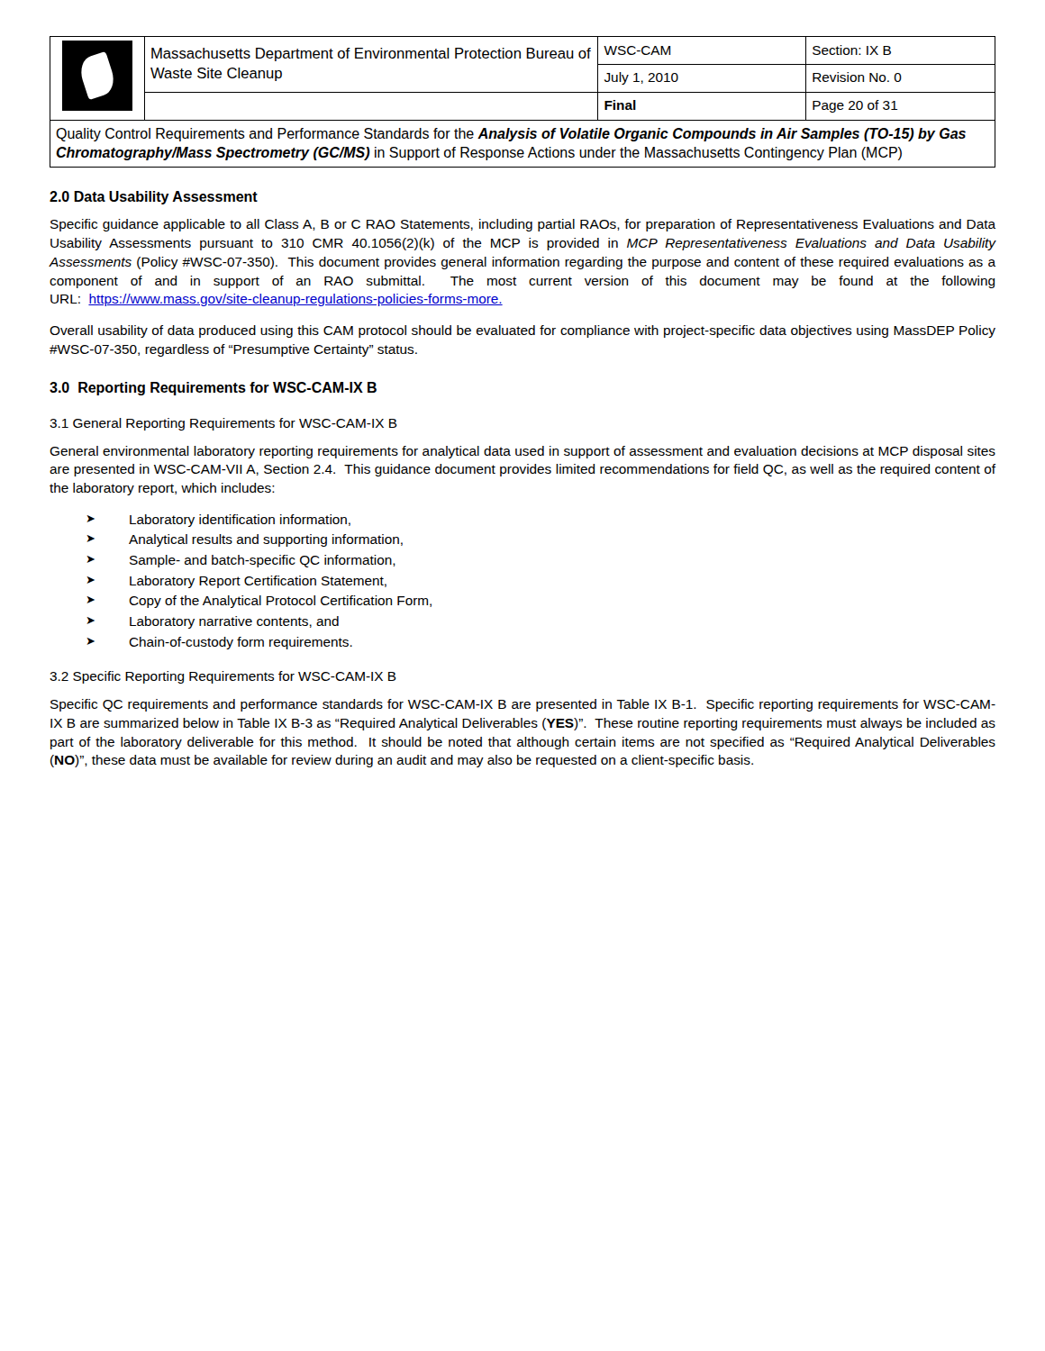| | Massachusetts Department of Environmental Protection Bureau of Waste Site Cleanup | WSC-CAM | Section: IX B |
| July 1, 2010 | Revision No. 0 |
| | Final | Page 20 of 31 |
| Quality Control Requirements and Performance Standards for the Analysis of Volatile Organic Compounds in Air Samples (TO-15) by Gas Chromatography/Mass Spectrometry (GC/MS) in Support of Response Actions under the Massachusetts Contingency Plan (MCP) |
2.0 Data Usability Assessment
Specific guidance applicable to all Class A, B or C RAO Statements, including partial RAOs, for preparation of Representativeness Evaluations and Data Usability Assessments pursuant to 310 CMR 40.1056(2)(k) of the MCP is provided in MCP Representativeness Evaluations and Data Usability Assessments (Policy #WSC-07-350). This document provides general information regarding the purpose and content of these required evaluations as a component of and in support of an RAO submittal. The most current version of this document may be found at the following URL: https://www.mass.gov/site-cleanup-regulations-policies-forms-more.
Overall usability of data produced using this CAM protocol should be evaluated for compliance with project-specific data objectives using MassDEP Policy #WSC-07-350, regardless of “Presumptive Certainty” status.
3.0 Reporting Requirements for WSC-CAM-IX B
3.1 General Reporting Requirements for WSC-CAM-IX B
General environmental laboratory reporting requirements for analytical data used in support of assessment and evaluation decisions at MCP disposal sites are presented in WSC-CAM-VII A, Section 2.4. This guidance document provides limited recommendations for field QC, as well as the required content of the laboratory report, which includes:
Laboratory identification information,
Analytical results and supporting information,
Sample- and batch-specific QC information,
Laboratory Report Certification Statement,
Copy of the Analytical Protocol Certification Form,
Laboratory narrative contents, and
Chain-of-custody form requirements.
3.2 Specific Reporting Requirements for WSC-CAM-IX B
Specific QC requirements and performance standards for WSC-CAM-IX B are presented in Table IX B-1. Specific reporting requirements for WSC-CAM-IX B are summarized below in Table IX B-3 as “Required Analytical Deliverables (YES)”. These routine reporting requirements must always be included as part of the laboratory deliverable for this method. It should be noted that although certain items are not specified as “Required Analytical Deliverables (NO)”, these data must be available for review during an audit and may also be requested on a client-specific basis.